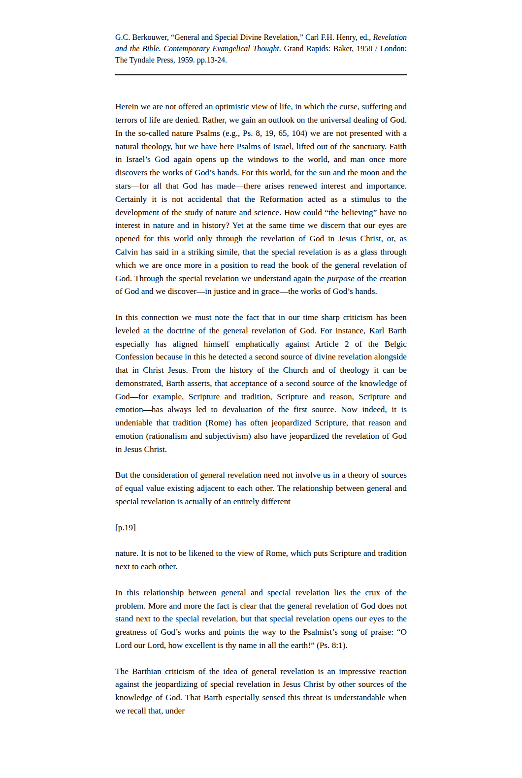G.C. Berkouwer, “General and Special Divine Revelation,” Carl F.H. Henry, ed., Revelation and the Bible. Contemporary Evangelical Thought. Grand Rapids: Baker, 1958 / London: The Tyndale Press, 1959. pp.13-24.
Herein we are not offered an optimistic view of life, in which the curse, suffering and terrors of life are denied. Rather, we gain an outlook on the universal dealing of God. In the so-called nature Psalms (e.g., Ps. 8, 19, 65, 104) we are not presented with a natural theology, but we have here Psalms of Israel, lifted out of the sanctuary. Faith in Israel’s God again opens up the windows to the world, and man once more discovers the works of God’s hands. For this world, for the sun and the moon and the stars—for all that God has made—there arises renewed interest and importance. Certainly it is not accidental that the Reformation acted as a stimulus to the development of the study of nature and science. How could “the believing” have no interest in nature and in history? Yet at the same time we discern that our eyes are opened for this world only through the revelation of God in Jesus Christ, or, as Calvin has said in a striking simile, that the special revelation is as a glass through which we are once more in a position to read the book of the general revelation of God. Through the special revelation we understand again the purpose of the creation of God and we discover—in justice and in grace—the works of God’s hands.
In this connection we must note the fact that in our time sharp criticism has been leveled at the doctrine of the general revelation of God. For instance, Karl Barth especially has aligned himself emphatically against Article 2 of the Belgic Confession because in this he detected a second source of divine revelation alongside that in Christ Jesus. From the history of the Church and of theology it can be demonstrated, Barth asserts, that acceptance of a second source of the knowledge of God—for example, Scripture and tradition, Scripture and reason, Scripture and emotion—has always led to devaluation of the first source. Now indeed, it is undeniable that tradition (Rome) has often jeopardized Scripture, that reason and emotion (rationalism and subjectivism) also have jeopardized the revelation of God in Jesus Christ.
But the consideration of general revelation need not involve us in a theory of sources of equal value existing adjacent to each other. The relationship between general and special revelation is actually of an entirely different
[p.19]
nature. It is not to be likened to the view of Rome, which puts Scripture and tradition next to each other.
In this relationship between general and special revelation lies the crux of the problem. More and more the fact is clear that the general revelation of God does not stand next to the special revelation, but that special revelation opens our eyes to the greatness of God’s works and points the way to the Psalmist’s song of praise: “O Lord our Lord, how excellent is thy name in all the earth!” (Ps. 8:1).
The Barthian criticism of the idea of general revelation is an impressive reaction against the jeopardizing of special revelation in Jesus Christ by other sources of the knowledge of God. That Barth especially sensed this threat is understandable when we recall that, under